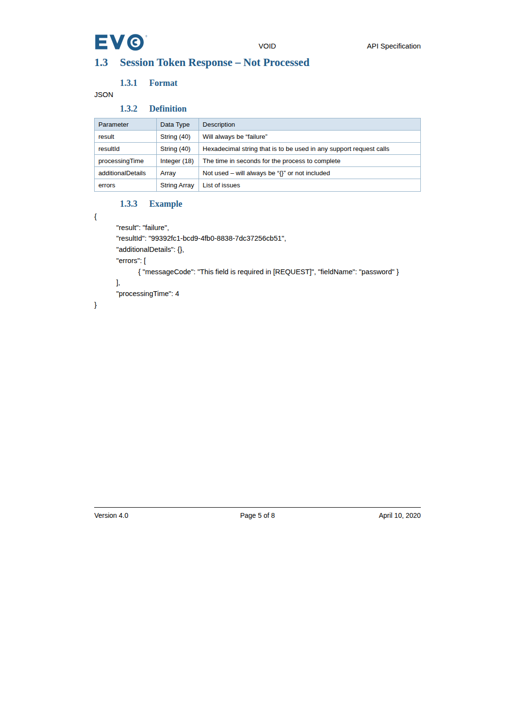®
VOID
API Specification
1.3 Session Token Response – Not Processed
1.3.1 Format
JSON
1.3.2 Definition
| Parameter | Data Type | Description |
| --- | --- | --- |
| result | String (40) | Will always be “failure” |
| resultId | String (40) | Hexadecimal string that is to be used in any support request calls |
| processingTime | Integer (18) | The time in seconds for the process to complete |
| additionalDetails | Array | Not used – will always be “{}” or not included |
| errors | String Array | List of issues |
1.3.3 Example
{
"result": "failure",
"resultId": "99392fc1-bcd9-4fb0-8838-7dc37256cb51",
"additionalDetails": {},
"errors": [
{ "messageCode": "This field is required in [REQUEST]", "fieldName": "password" }
],
"processingTime": 4
}
Version 4.0 Page 5 of 8 April 10, 2020